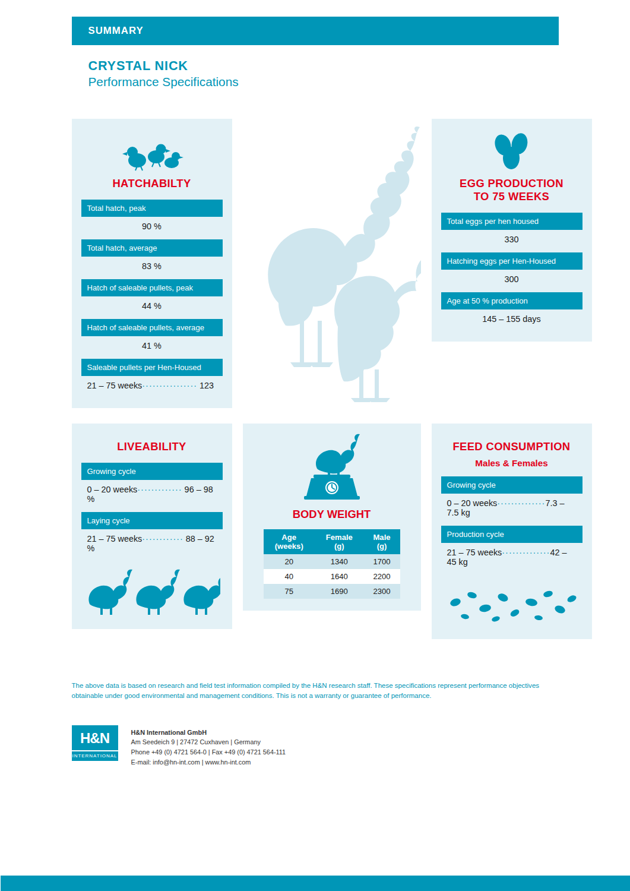SUMMARY
CRYSTAL NICK
Performance Specifications
HATCHABILTY
Total hatch, peak
90 %
Total hatch, average
83 %
Hatch of saleable pullets, peak
44 %
Hatch of saleable pullets, average
41 %
Saleable pullets per Hen-Housed
21 – 75 weeks················ 123
EGG PRODUCTION
TO 75 WEEKS
Total eggs per hen housed
330
Hatching eggs per Hen-Housed
300
Age at 50 % production
145 – 155 days
LIVEABILITY
Growing cycle
0 – 20 weeks············· 96 – 98 %
Laying cycle
21 – 75 weeks············ 88 – 92 %
BODY WEIGHT
| Age (weeks) | Female (g) | Male (g) |
| --- | --- | --- |
| 20 | 1340 | 1700 |
| 40 | 1640 | 2200 |
| 75 | 1690 | 2300 |
FEED CONSUMPTION
Males & Females
Growing cycle
0 – 20 weeks··············7.3 – 7.5 kg
Production cycle
21 – 75 weeks··············42 – 45 kg
The above data is based on research and field test information compiled by the H&N research staff. These specifications represent performance objectives obtainable under good environmental and management conditions. This is not a warranty or guarantee of performance.
H&N
INTERNATIONAL
H&N International GmbH
Am Seedeich 9 | 27472 Cuxhaven | Germany
Phone +49 (0) 4721 564-0 | Fax +49 (0) 4721 564-111
E-mail: info@hn-int.com | www.hn-int.com